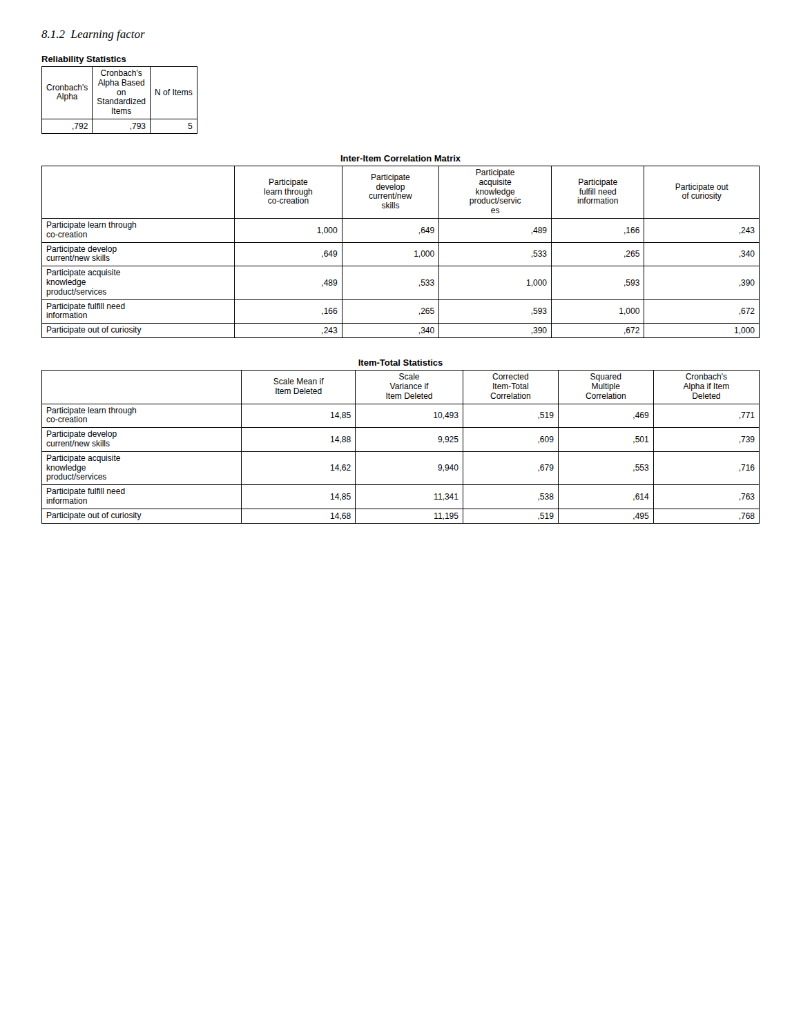8.1.2 Learning factor
Reliability Statistics
| Cronbach's Alpha | Cronbach's Alpha Based on Standardized Items | N of Items |
| --- | --- | --- |
| ,792 | ,793 | 5 |
Inter-Item Correlation Matrix
| | Participate learn through co-creation | Participate develop current/new skills | Participate acquisite knowledge product/servic es | Participate fulfill need information | Participate out of curiosity |
| --- | --- | --- | --- | --- | --- |
| Participate learn through co-creation | 1,000 | ,649 | ,489 | ,166 | ,243 |
| Participate develop current/new skills | ,649 | 1,000 | ,533 | ,265 | ,340 |
| Participate acquisite knowledge product/services | ,489 | ,533 | 1,000 | ,593 | ,390 |
| Participate fulfill need information | ,166 | ,265 | ,593 | 1,000 | ,672 |
| Participate out of curiosity | ,243 | ,340 | ,390 | ,672 | 1,000 |
Item-Total Statistics
| | Scale Mean if Item Deleted | Scale Variance if Item Deleted | Corrected Item-Total Correlation | Squared Multiple Correlation | Cronbach's Alpha if Item Deleted |
| --- | --- | --- | --- | --- | --- |
| Participate learn through co-creation | 14,85 | 10,493 | ,519 | ,469 | ,771 |
| Participate develop current/new skills | 14,88 | 9,925 | ,609 | ,501 | ,739 |
| Participate acquisite knowledge product/services | 14,62 | 9,940 | ,679 | ,553 | ,716 |
| Participate fulfill need information | 14,85 | 11,341 | ,538 | ,614 | ,763 |
| Participate out of curiosity | 14,68 | 11,195 | ,519 | ,495 | ,768 |